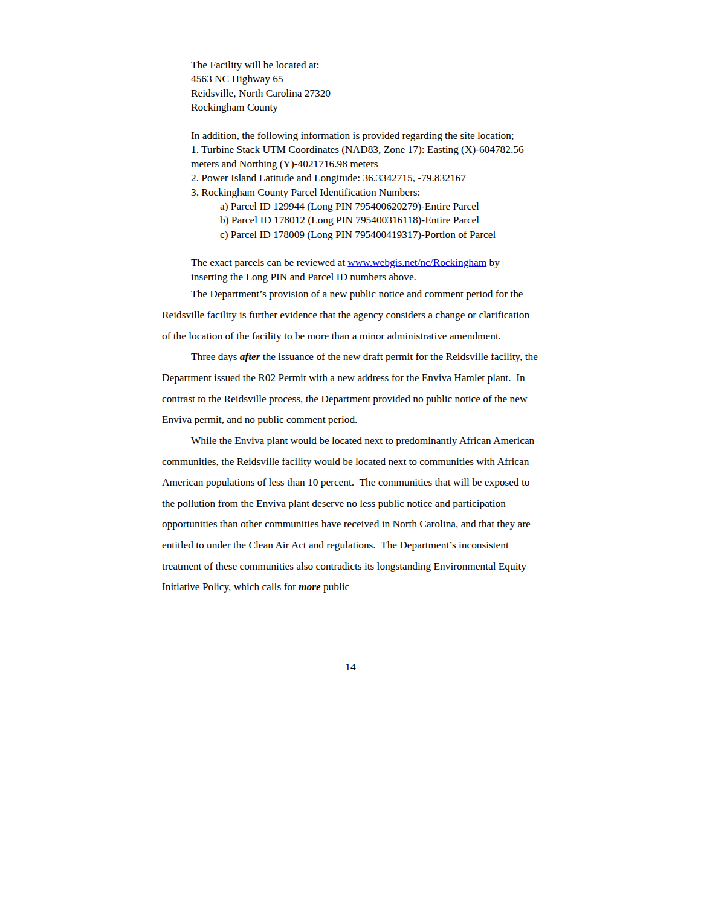The Facility will be located at:
4563 NC Highway 65
Reidsville, North Carolina 27320
Rockingham County
In addition, the following information is provided regarding the site location;
1. Turbine Stack UTM Coordinates (NAD83, Zone 17): Easting (X)-604782.56
meters and Northing (Y)-4021716.98 meters
2. Power Island Latitude and Longitude: 36.3342715, -79.832167
3. Rockingham County Parcel Identification Numbers:
a) Parcel ID 129944 (Long PIN 795400620279)-Entire Parcel
b) Parcel ID 178012 (Long PIN 795400316118)-Entire Parcel
c) Parcel ID 178009 (Long PIN 795400419317)-Portion of Parcel
The exact parcels can be reviewed at www.webgis.net/nc/Rockingham by
inserting the Long PIN and Parcel ID numbers above.
The Department’s provision of a new public notice and comment period for the Reidsville facility is further evidence that the agency considers a change or clarification of the location of the facility to be more than a minor administrative amendment.
Three days after the issuance of the new draft permit for the Reidsville facility, the Department issued the R02 Permit with a new address for the Enviva Hamlet plant. In contrast to the Reidsville process, the Department provided no public notice of the new Enviva permit, and no public comment period.
While the Enviva plant would be located next to predominantly African American communities, the Reidsville facility would be located next to communities with African American populations of less than 10 percent. The communities that will be exposed to the pollution from the Enviva plant deserve no less public notice and participation opportunities than other communities have received in North Carolina, and that they are entitled to under the Clean Air Act and regulations. The Department’s inconsistent treatment of these communities also contradicts its longstanding Environmental Equity Initiative Policy, which calls for more public
14